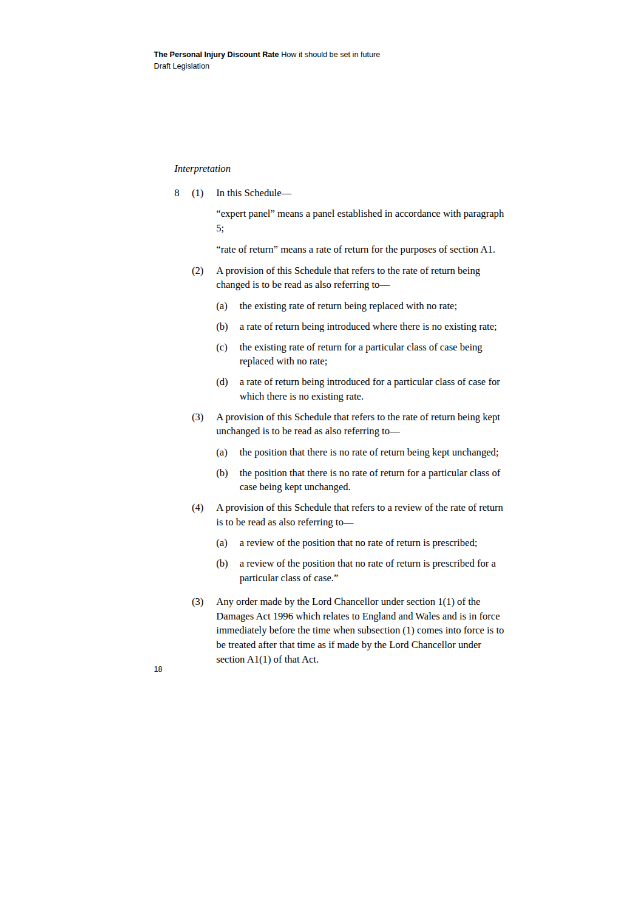The Personal Injury Discount Rate How it should be set in future
Draft Legislation
Interpretation
8
(1)
In this Schedule—
“expert panel” means a panel established in accordance with paragraph 5;
“rate of return” means a rate of return for the purposes of section A1.
(2)
A provision of this Schedule that refers to the rate of return being changed is to be read as also referring to—
(a)
the existing rate of return being replaced with no rate;
(b)
a rate of return being introduced where there is no existing rate;
(c)
the existing rate of return for a particular class of case being replaced with no rate;
(d)
a rate of return being introduced for a particular class of case for which there is no existing rate.
(3)
A provision of this Schedule that refers to the rate of return being kept unchanged is to be read as also referring to—
(a)
the position that there is no rate of return being kept unchanged;
(b)
the position that there is no rate of return for a particular class of case being kept unchanged.
(4)
A provision of this Schedule that refers to a review of the rate of return is to be read as also referring to—
(a)
a review of the position that no rate of return is prescribed;
(b)
a review of the position that no rate of return is prescribed for a particular class of case.”
(3)
Any order made by the Lord Chancellor under section 1(1) of the Damages Act 1996 which relates to England and Wales and is in force immediately before the time when subsection (1) comes into force is to be treated after that time as if made by the Lord Chancellor under section A1(1) of that Act.
18